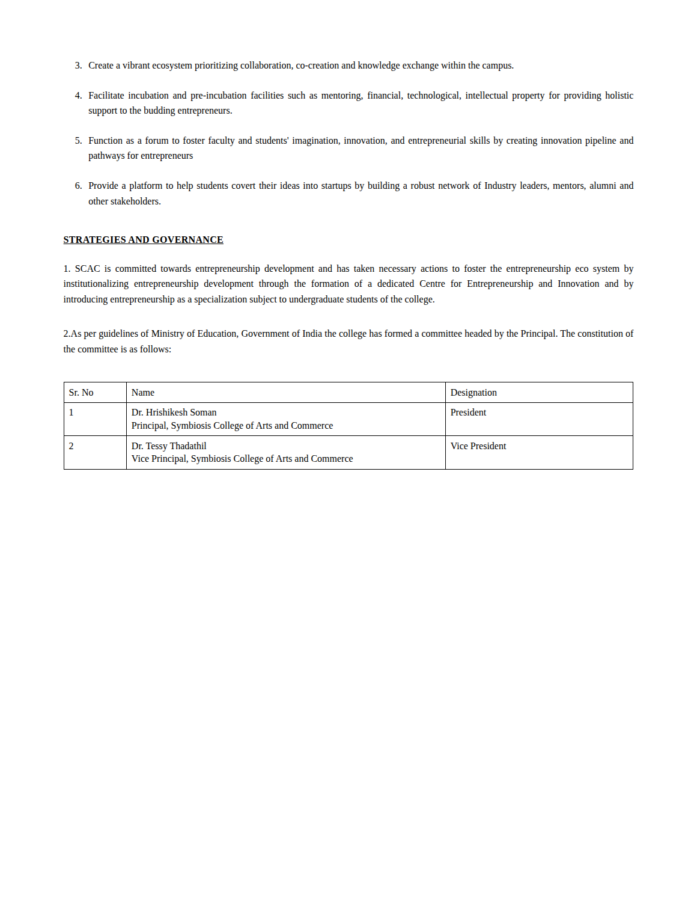Create a vibrant ecosystem prioritizing collaboration, co-creation and knowledge exchange within the campus.
Facilitate incubation and pre-incubation facilities such as mentoring, financial, technological, intellectual property for providing holistic support to the budding entrepreneurs.
Function as a forum to foster faculty and students' imagination, innovation, and entrepreneurial skills by creating innovation pipeline and pathways for entrepreneurs
Provide a platform to help students covert their ideas into startups by building a robust network of Industry leaders, mentors, alumni and other stakeholders.
STRATEGIES AND GOVERNANCE
1. SCAC is committed towards entrepreneurship development and has taken necessary actions to foster the entrepreneurship eco system by institutionalizing entrepreneurship development through the formation of a dedicated Centre for Entrepreneurship and Innovation and by introducing entrepreneurship as a specialization subject to undergraduate students of the college.
2.As per guidelines of Ministry of Education, Government of India the college has formed a committee headed by the Principal. The constitution of the committee is as follows:
| Sr. No | Name | Designation |
| 1 | Dr. Hrishikesh Soman Principal, Symbiosis College of Arts and Commerce | President |
| 2 | Dr. Tessy Thadathil Vice Principal, Symbiosis College of Arts and Commerce | Vice President |